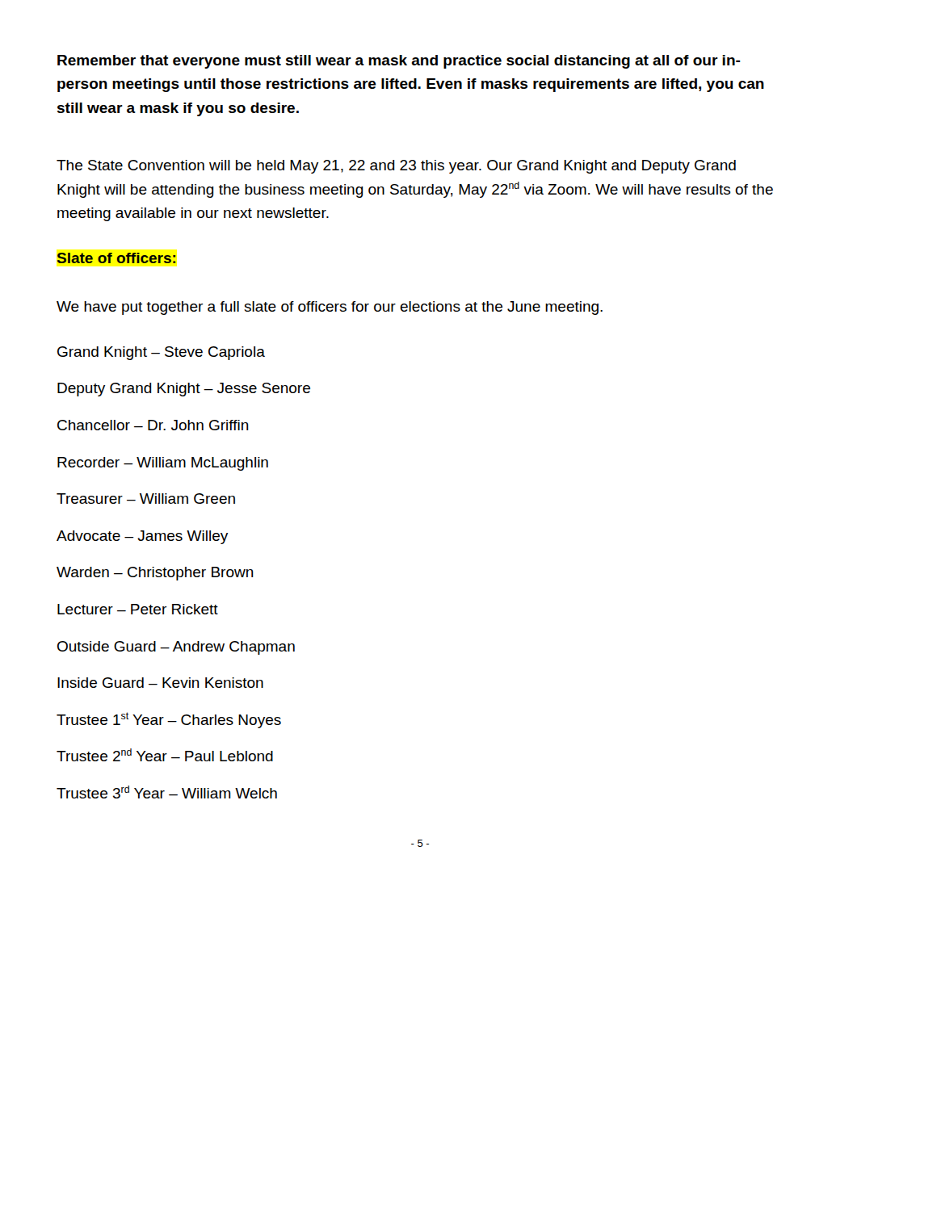Remember that everyone must still wear a mask and practice social distancing at all of our in-person meetings until those restrictions are lifted. Even if masks requirements are lifted, you can still wear a mask if you so desire.
The State Convention will be held May 21, 22 and 23 this year. Our Grand Knight and Deputy Grand Knight will be attending the business meeting on Saturday, May 22nd via Zoom. We will have results of the meeting available in our next newsletter.
Slate of officers:
We have put together a full slate of officers for our elections at the June meeting.
Grand Knight – Steve Capriola
Deputy Grand Knight – Jesse Senore
Chancellor – Dr. John Griffin
Recorder – William McLaughlin
Treasurer – William Green
Advocate – James Willey
Warden – Christopher Brown
Lecturer – Peter Rickett
Outside Guard – Andrew Chapman
Inside Guard – Kevin Keniston
Trustee 1st Year – Charles Noyes
Trustee 2nd Year – Paul Leblond
Trustee 3rd Year – William Welch
- 5 -